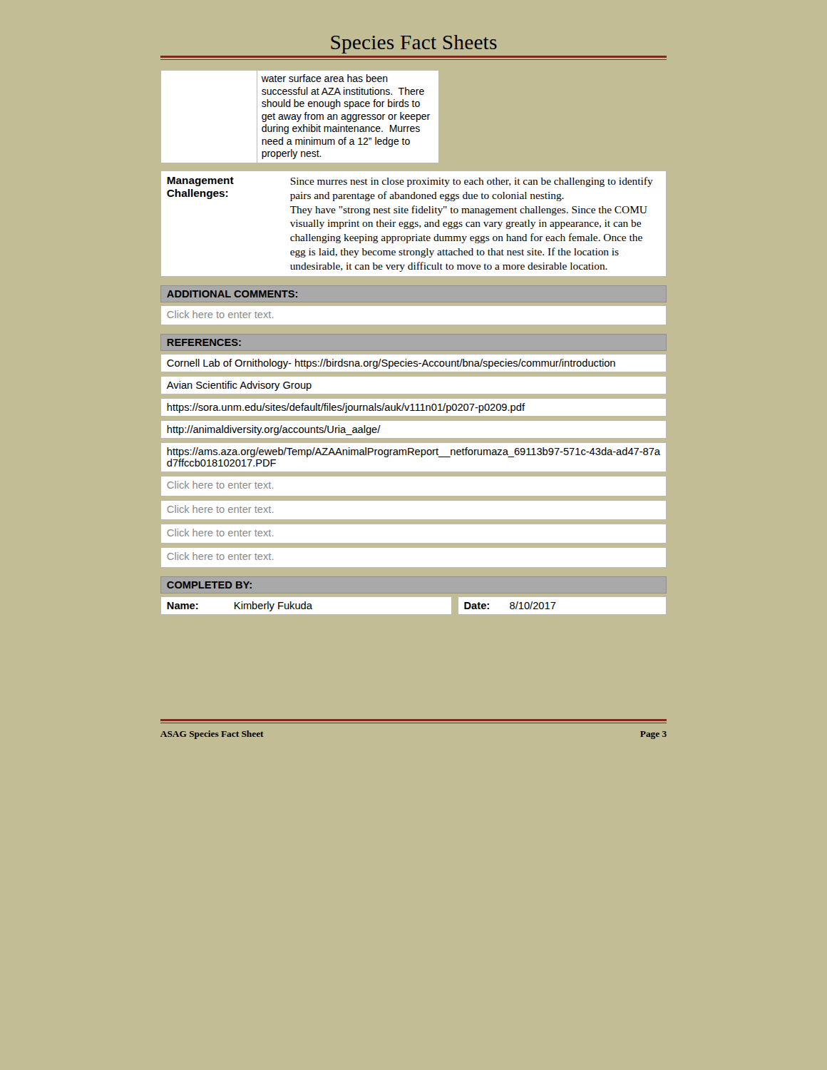Species Fact Sheets
| | water surface area has been successful at AZA institutions. There should be enough space for birds to get away from an aggressor or keeper during exhibit maintenance. Murres need a minimum of a 12” ledge to properly nest. | |
| Management Challenges: | Since murres nest in close proximity to each other, it can be challenging to identify pairs and parentage of abandoned eggs due to colonial nesting. They have "strong nest site fidelity" to management challenges. Since the COMU visually imprint on their eggs, and eggs can vary greatly in appearance, it can be challenging keeping appropriate dummy eggs on hand for each female. Once the egg is laid, they become strongly attached to that nest site. If the location is undesirable, it can be very difficult to move to a more desirable location. |
ADDITIONAL COMMENTS:
Click here to enter text.
REFERENCES:
Cornell Lab of Ornithology- https://birdsna.org/Species-Account/bna/species/commur/introduction
Avian Scientific Advisory Group
https://sora.unm.edu/sites/default/files/journals/auk/v111n01/p0207-p0209.pdf
http://animaldiversity.org/accounts/Uria_aalge/
https://ams.aza.org/eweb/Temp/AZAAnimalProgramReport__netforumaza_69113b97-571c-43da-ad47-87ad7ffccb018102017.PDF
Click here to enter text.
Click here to enter text.
Click here to enter text.
Click here to enter text.
COMPLETED BY:
Name: Kimberly Fukuda
Date: 8/10/2017
ASAG Species Fact Sheet Page 3